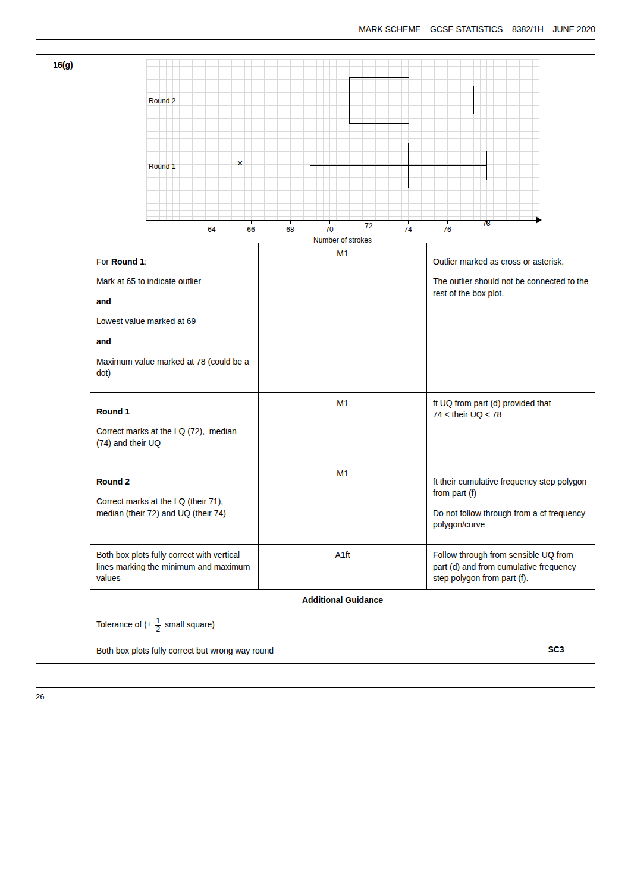MARK SCHEME – GCSE STATISTICS – 8382/1H – JUNE 2020
| 16(g) | 64 66 68 70 72 74 76 78 Number of strokes Round 2 Round 1 ✕ |
| For Round 1 : Mark at 65 to indicate outlier and Lowest value marked at 69 and Maximum value marked at 78 (could be a dot) | M1 | Outlier marked as cross or asterisk. The outlier should not be connected to the rest of the box plot. |
| Round 1 Correct marks at the LQ (72), median (74) and their UQ | M1 | ft UQ from part (d) provided that 74 < their UQ < 78 |
| Round 2 Correct marks at the LQ (their 71), median (their 72) and UQ (their 74) | M1 | ft their cumulative frequency step polygon from part (f) Do not follow through from a cf frequency polygon/curve |
| Both box plots fully correct with vertical lines marking the minimum and maximum values | A1ft | Follow through from sensible UQ from part (d) and from cumulative frequency step polygon from part (f). |
| Additional Guidance |
| / Tolerance of (± 1 2 small square) / / / Both box plots fully correct but wrong way round / SC3 / |
26